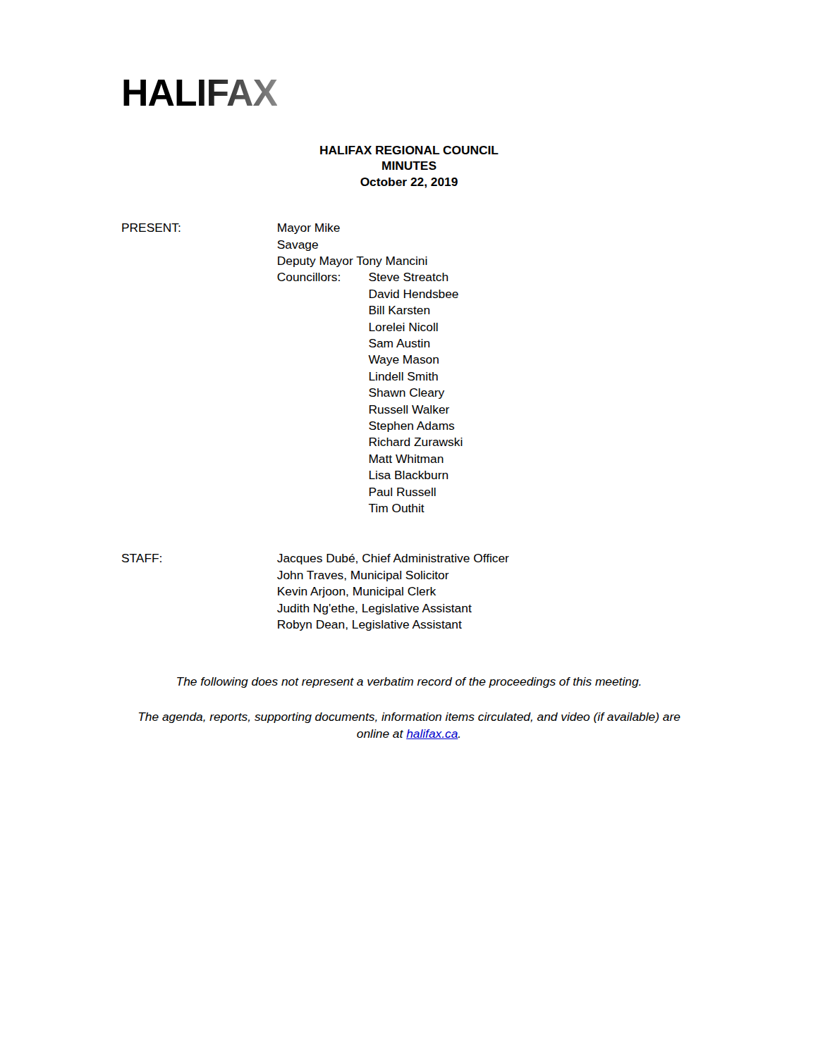HALIFAX
HALIFAX REGIONAL COUNCIL
MINUTES
October 22, 2019
| PRESENT: | Mayor Mike Savage | |
| | Deputy Mayor Tony Mancini |
| | Councillors: | Steve Streatch David Hendsbee Bill Karsten Lorelei Nicoll Sam Austin Waye Mason Lindell Smith Shawn Cleary Russell Walker Stephen Adams Richard Zurawski Matt Whitman Lisa Blackburn Paul Russell Tim Outhit |
| STAFF: | Jacques Dubé, Chief Administrative Officer John Traves, Municipal Solicitor Kevin Arjoon, Municipal Clerk Judith Ng'ethe, Legislative Assistant Robyn Dean, Legislative Assistant |
The following does not represent a verbatim record of the proceedings of this meeting.
The agenda, reports, supporting documents, information items circulated, and video (if available) are online at halifax.ca.